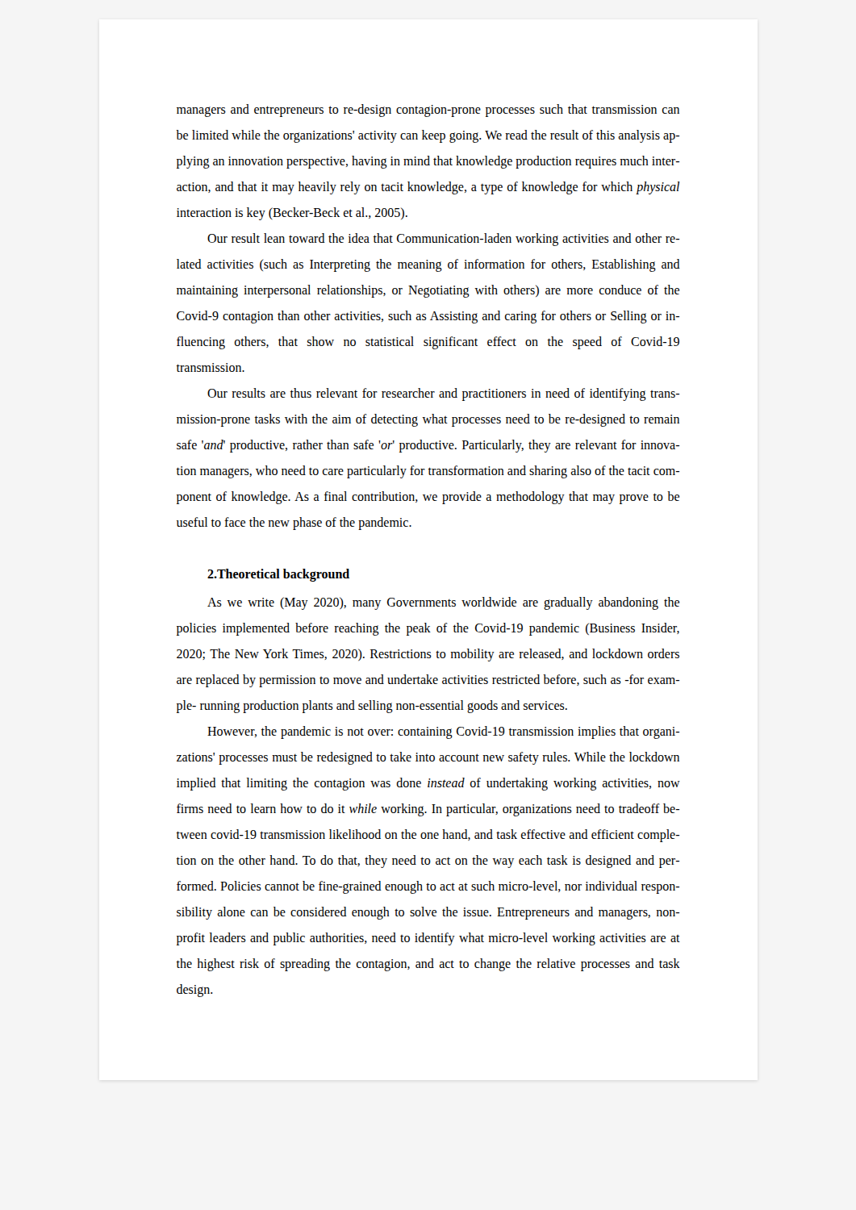managers and entrepreneurs to re-design contagion-prone processes such that transmission can be limited while the organizations' activity can keep going. We read the result of this analysis applying an innovation perspective, having in mind that knowledge production requires much interaction, and that it may heavily rely on tacit knowledge, a type of knowledge for which physical interaction is key (Becker-Beck et al., 2005).
Our result lean toward the idea that Communication-laden working activities and other related activities (such as Interpreting the meaning of information for others, Establishing and maintaining interpersonal relationships, or Negotiating with others) are more conduce of the Covid-9 contagion than other activities, such as Assisting and caring for others or Selling or influencing others, that show no statistical significant effect on the speed of Covid-19 transmission.
Our results are thus relevant for researcher and practitioners in need of identifying transmission-prone tasks with the aim of detecting what processes need to be re-designed to remain safe 'and' productive, rather than safe 'or' productive. Particularly, they are relevant for innovation managers, who need to care particularly for transformation and sharing also of the tacit component of knowledge. As a final contribution, we provide a methodology that may prove to be useful to face the new phase of the pandemic.
2.Theoretical background
As we write (May 2020), many Governments worldwide are gradually abandoning the policies implemented before reaching the peak of the Covid-19 pandemic (Business Insider, 2020; The New York Times, 2020). Restrictions to mobility are released, and lockdown orders are replaced by permission to move and undertake activities restricted before, such as -for example- running production plants and selling non-essential goods and services.
However, the pandemic is not over: containing Covid-19 transmission implies that organizations' processes must be redesigned to take into account new safety rules. While the lockdown implied that limiting the contagion was done instead of undertaking working activities, now firms need to learn how to do it while working. In particular, organizations need to tradeoff between covid-19 transmission likelihood on the one hand, and task effective and efficient completion on the other hand. To do that, they need to act on the way each task is designed and performed. Policies cannot be fine-grained enough to act at such micro-level, nor individual responsibility alone can be considered enough to solve the issue. Entrepreneurs and managers, non-profit leaders and public authorities, need to identify what micro-level working activities are at the highest risk of spreading the contagion, and act to change the relative processes and task design.